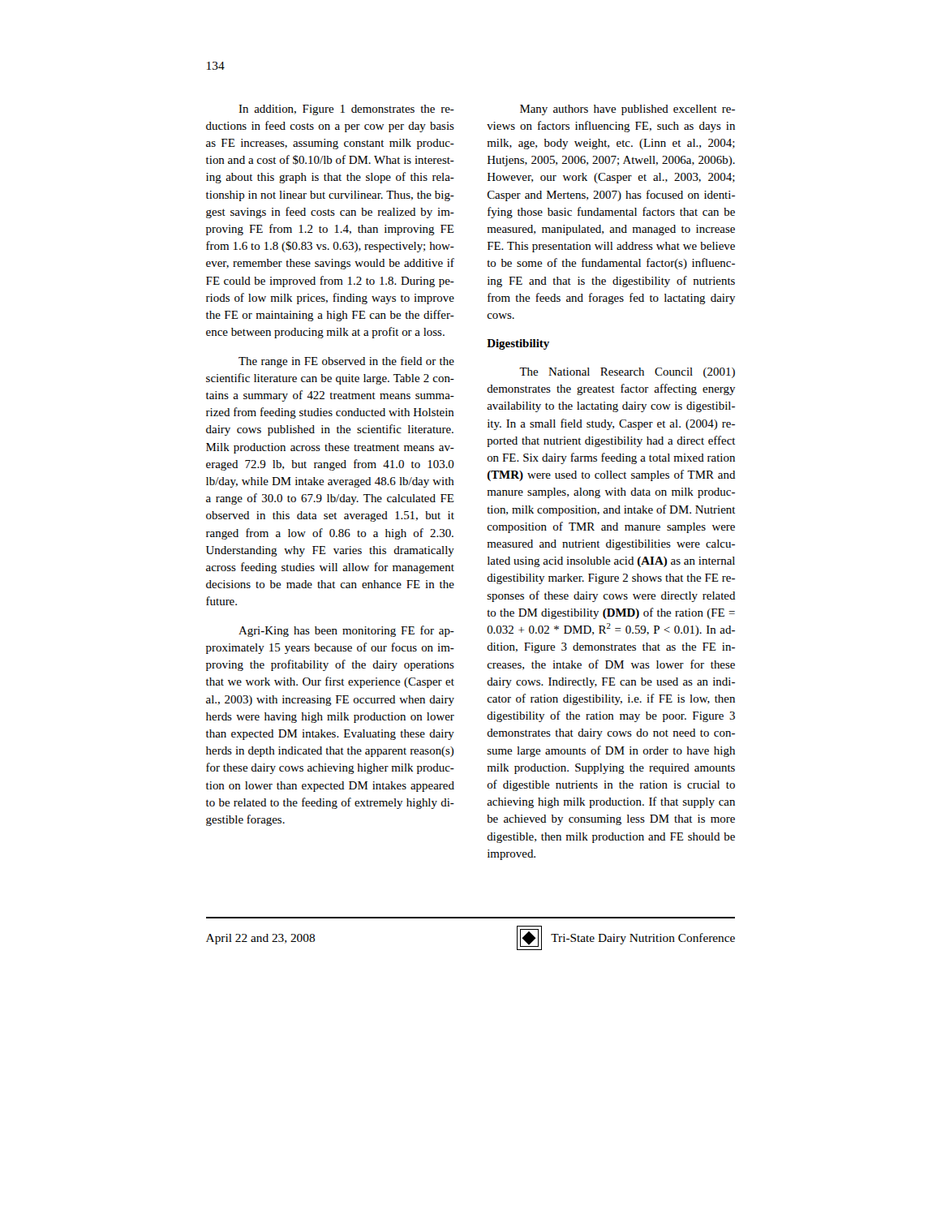134
In addition, Figure 1 demonstrates the reductions in feed costs on a per cow per day basis as FE increases, assuming constant milk production and a cost of $0.10/lb of DM. What is interesting about this graph is that the slope of this relationship in not linear but curvilinear. Thus, the biggest savings in feed costs can be realized by improving FE from 1.2 to 1.4, than improving FE from 1.6 to 1.8 ($0.83 vs. 0.63), respectively; however, remember these savings would be additive if FE could be improved from 1.2 to 1.8. During periods of low milk prices, finding ways to improve the FE or maintaining a high FE can be the difference between producing milk at a profit or a loss.
The range in FE observed in the field or the scientific literature can be quite large. Table 2 contains a summary of 422 treatment means summarized from feeding studies conducted with Holstein dairy cows published in the scientific literature. Milk production across these treatment means averaged 72.9 lb, but ranged from 41.0 to 103.0 lb/day, while DM intake averaged 48.6 lb/day with a range of 30.0 to 67.9 lb/day. The calculated FE observed in this data set averaged 1.51, but it ranged from a low of 0.86 to a high of 2.30. Understanding why FE varies this dramatically across feeding studies will allow for management decisions to be made that can enhance FE in the future.
Agri-King has been monitoring FE for approximately 15 years because of our focus on improving the profitability of the dairy operations that we work with. Our first experience (Casper et al., 2003) with increasing FE occurred when dairy herds were having high milk production on lower than expected DM intakes. Evaluating these dairy herds in depth indicated that the apparent reason(s) for these dairy cows achieving higher milk production on lower than expected DM intakes appeared to be related to the feeding of extremely highly digestible forages.
Many authors have published excellent reviews on factors influencing FE, such as days in milk, age, body weight, etc. (Linn et al., 2004; Hutjens, 2005, 2006, 2007; Atwell, 2006a, 2006b). However, our work (Casper et al., 2003, 2004; Casper and Mertens, 2007) has focused on identifying those basic fundamental factors that can be measured, manipulated, and managed to increase FE. This presentation will address what we believe to be some of the fundamental factor(s) influencing FE and that is the digestibility of nutrients from the feeds and forages fed to lactating dairy cows.
Digestibility
The National Research Council (2001) demonstrates the greatest factor affecting energy availability to the lactating dairy cow is digestibility. In a small field study, Casper et al. (2004) reported that nutrient digestibility had a direct effect on FE. Six dairy farms feeding a total mixed ration (TMR) were used to collect samples of TMR and manure samples, along with data on milk production, milk composition, and intake of DM. Nutrient composition of TMR and manure samples were measured and nutrient digestibilities were calculated using acid insoluble acid (AIA) as an internal digestibility marker. Figure 2 shows that the FE responses of these dairy cows were directly related to the DM digestibility (DMD) of the ration (FE = 0.032 + 0.02 * DMD, R2 = 0.59, P < 0.01). In addition, Figure 3 demonstrates that as the FE increases, the intake of DM was lower for these dairy cows. Indirectly, FE can be used as an indicator of ration digestibility, i.e. if FE is low, then digestibility of the ration may be poor. Figure 3 demonstrates that dairy cows do not need to consume large amounts of DM in order to have high milk production. Supplying the required amounts of digestible nutrients in the ration is crucial to achieving high milk production. If that supply can be achieved by consuming less DM that is more digestible, then milk production and FE should be improved.
April 22 and 23, 2008
Tri-State Dairy Nutrition Conference